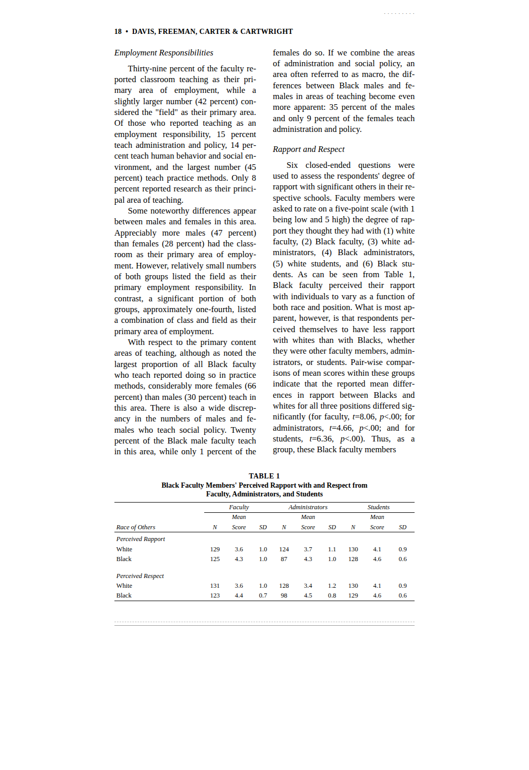. . . . . . . . .
18 • DAVIS, FREEMAN, CARTER & CARTWRIGHT
Employment Responsibilities
Thirty-nine percent of the faculty reported classroom teaching as their primary area of employment, while a slightly larger number (42 percent) considered the "field" as their primary area. Of those who reported teaching as an employment responsibility, 15 percent teach administration and policy, 14 percent teach human behavior and social environment, and the largest number (45 percent) teach practice methods. Only 8 percent reported research as their principal area of teaching.
Some noteworthy differences appear between males and females in this area. Appreciably more males (47 percent) than females (28 percent) had the classroom as their primary area of employment. However, relatively small numbers of both groups listed the field as their primary employment responsibility. In contrast, a significant portion of both groups, approximately one-fourth, listed a combination of class and field as their primary area of employment.
With respect to the primary content areas of teaching, although as noted the largest proportion of all Black faculty who teach reported doing so in practice methods, considerably more females (66 percent) than males (30 percent) teach in this area. There is also a wide discrepancy in the numbers of males and females who teach social policy. Twenty percent of the Black male faculty teach in this area, while only 1 percent of the females do so. If we combine the areas of administration and social policy, an area often referred to as macro, the differences between Black males and females in areas of teaching become even more apparent: 35 percent of the males and only 9 percent of the females teach administration and policy.
Rapport and Respect
Six closed-ended questions were used to assess the respondents' degree of rapport with significant others in their respective schools. Faculty members were asked to rate on a five-point scale (with 1 being low and 5 high) the degree of rapport they thought they had with (1) white faculty, (2) Black faculty, (3) white administrators, (4) Black administrators, (5) white students, and (6) Black students. As can be seen from Table 1, Black faculty perceived their rapport with individuals to vary as a function of both race and position. What is most apparent, however, is that respondents perceived themselves to have less rapport with whites than with Blacks, whether they were other faculty members, administrators, or students. Pair-wise comparisons of mean scores within these groups indicate that the reported mean differences in rapport between Blacks and whites for all three positions differed significantly (for faculty, t=8.06, p<.00; for administrators, t=4.66, p<.00; and for students, t=6.36, p<.00). Thus, as a group, these Black faculty members
TABLE 1
Black Faculty Members' Perceived Rapport with and Respect from
Faculty, Administrators, and Students
| | Faculty | Administrators | Students |
| --- | --- | --- | --- |
| | | Mean | | | Mean | | | Mean | |
| Race of Others | N | Score | SD | N | Score | SD | N | Score | SD |
| Perceived Rapport |
| White | 129 | 3.6 | 1.0 | 124 | 3.7 | 1.1 | 130 | 4.1 | 0.9 |
| Black | 125 | 4.3 | 1.0 | 87 | 4.3 | 1.0 | 128 | 4.6 | 0.6 |
| Perceived Respect |
| White | 131 | 3.6 | 1.0 | 128 | 3.4 | 1.2 | 130 | 4.1 | 0.9 |
| Black | 123 | 4.4 | 0.7 | 98 | 4.5 | 0.8 | 129 | 4.6 | 0.6 |